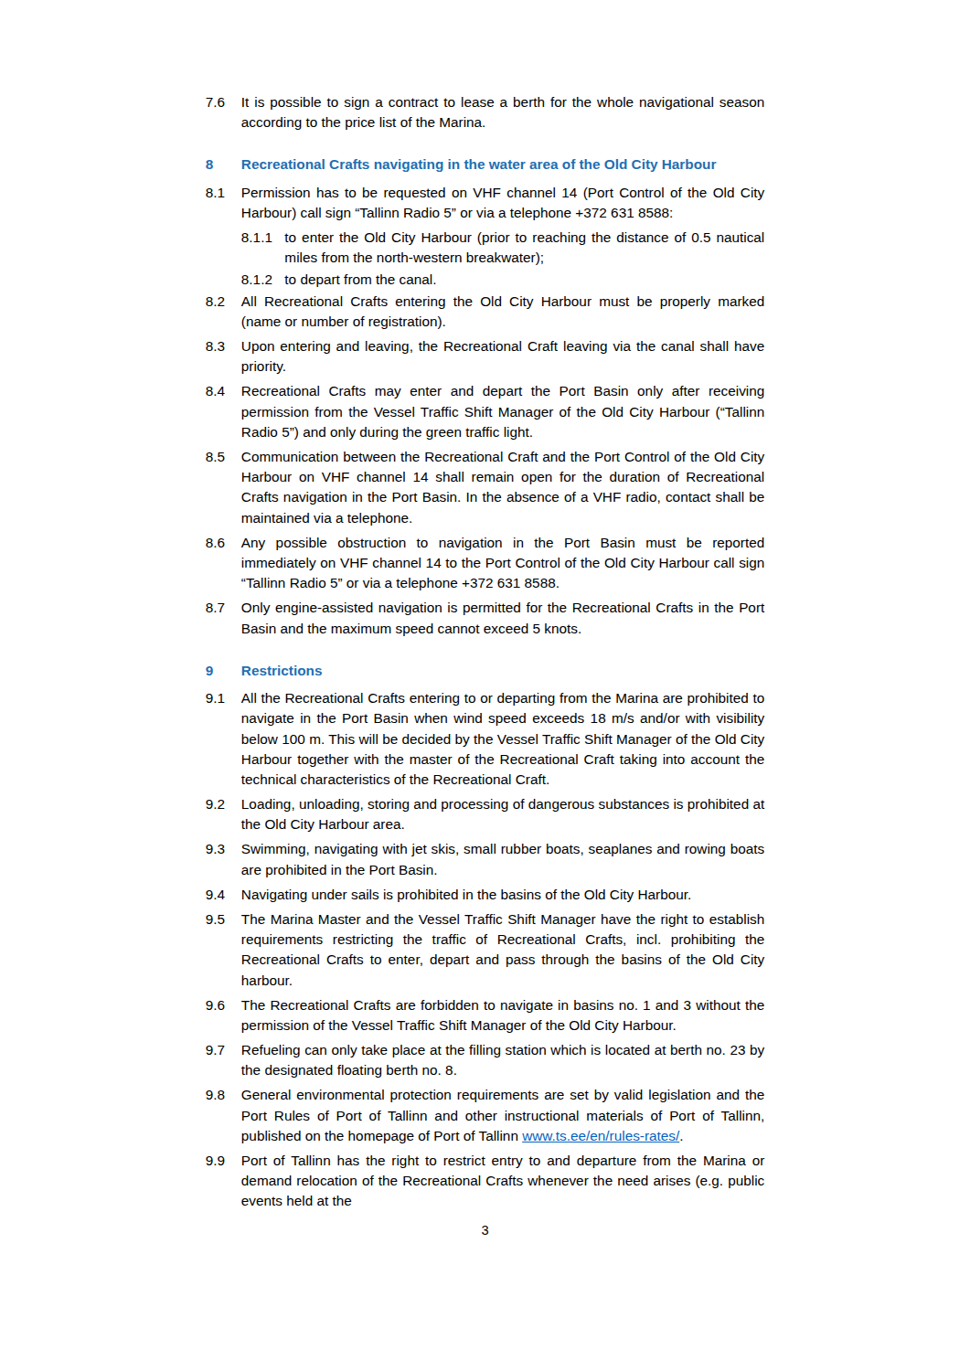7.6
It is possible to sign a contract to lease a berth for the whole navigational season according to the price list of the Marina.
8 Recreational Crafts navigating in the water area of the Old City Harbour
8.1
Permission has to be requested on VHF channel 14 (Port Control of the Old City Harbour) call sign “Tallinn Radio 5” or via a telephone +372 631 8588:
8.1.1
to enter the Old City Harbour (prior to reaching the distance of 0.5 nautical miles from the north-western breakwater);
8.1.2
to depart from the canal.
8.2
All Recreational Crafts entering the Old City Harbour must be properly marked (name or number of registration).
8.3
Upon entering and leaving, the Recreational Craft leaving via the canal shall have priority.
8.4
Recreational Crafts may enter and depart the Port Basin only after receiving permission from the Vessel Traffic Shift Manager of the Old City Harbour (“Tallinn Radio 5”) and only during the green traffic light.
8.5
Communication between the Recreational Craft and the Port Control of the Old City Harbour on VHF channel 14 shall remain open for the duration of Recreational Crafts navigation in the Port Basin. In the absence of a VHF radio, contact shall be maintained via a telephone.
8.6
Any possible obstruction to navigation in the Port Basin must be reported immediately on VHF channel 14 to the Port Control of the Old City Harbour call sign “Tallinn Radio 5” or via a telephone +372 631 8588.
8.7
Only engine-assisted navigation is permitted for the Recreational Crafts in the Port Basin and the maximum speed cannot exceed 5 knots.
9 Restrictions
9.1
All the Recreational Crafts entering to or departing from the Marina are prohibited to navigate in the Port Basin when wind speed exceeds 18 m/s and/or with visibility below 100 m. This will be decided by the Vessel Traffic Shift Manager of the Old City Harbour together with the master of the Recreational Craft taking into account the technical characteristics of the Recreational Craft.
9.2
Loading, unloading, storing and processing of dangerous substances is prohibited at the Old City Harbour area.
9.3
Swimming, navigating with jet skis, small rubber boats, seaplanes and rowing boats are prohibited in the Port Basin.
9.4
Navigating under sails is prohibited in the basins of the Old City Harbour.
9.5
The Marina Master and the Vessel Traffic Shift Manager have the right to establish requirements restricting the traffic of Recreational Crafts, incl. prohibiting the Recreational Crafts to enter, depart and pass through the basins of the Old City harbour.
9.6
The Recreational Crafts are forbidden to navigate in basins no. 1 and 3 without the permission of the Vessel Traffic Shift Manager of the Old City Harbour.
9.7
Refueling can only take place at the filling station which is located at berth no. 23 by the designated floating berth no. 8.
9.8
General environmental protection requirements are set by valid legislation and the Port Rules of Port of Tallinn and other instructional materials of Port of Tallinn, published on the homepage of Port of Tallinn www.ts.ee/en/rules-rates/.
9.9
Port of Tallinn has the right to restrict entry to and departure from the Marina or demand relocation of the Recreational Crafts whenever the need arises (e.g. public events held at the
3